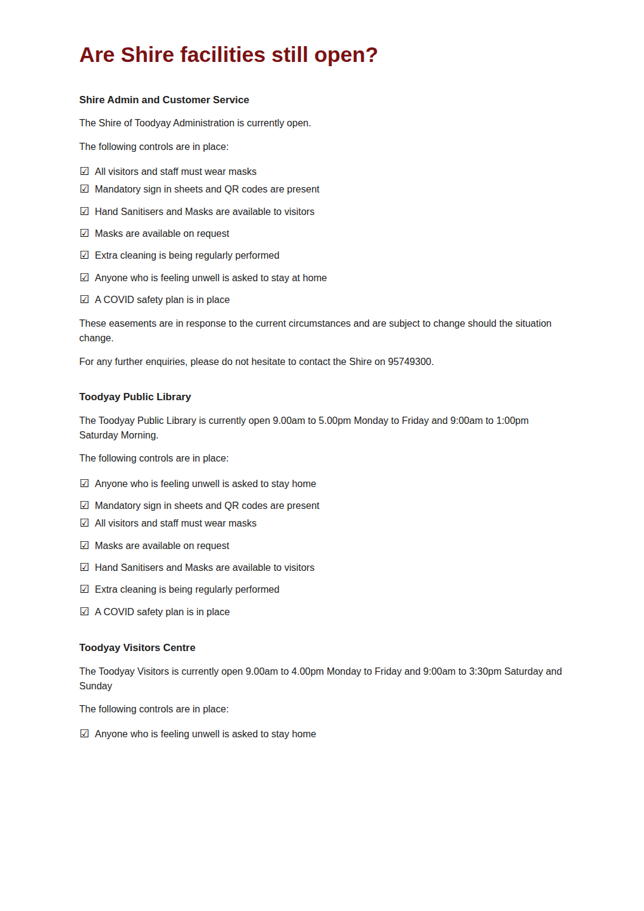Are Shire facilities still open?
Shire Admin and Customer Service
The Shire of Toodyay Administration is currently open.
The following controls are in place:
All visitors and staff must wear masks
Mandatory sign in sheets and QR codes are present
Hand Sanitisers and Masks are available to visitors
Masks are available on request
Extra cleaning is being regularly performed
Anyone who is feeling unwell is asked to stay at home
A COVID safety plan is in place
These easements are in response to the current circumstances and are subject to change should the situation change.
For any further enquiries, please do not hesitate to contact the Shire on 95749300.
Toodyay Public Library
The Toodyay Public Library is currently open 9.00am to 5.00pm Monday to Friday and 9:00am to 1:00pm Saturday Morning.
The following controls are in place:
Anyone who is feeling unwell is asked to stay home
Mandatory sign in sheets and QR codes are present
All visitors and staff must wear masks
Masks are available on request
Hand Sanitisers and Masks are available to visitors
Extra cleaning is being regularly performed
A COVID safety plan is in place
Toodyay Visitors Centre
The Toodyay Visitors is currently open 9.00am to 4.00pm Monday to Friday and 9:00am to 3:30pm Saturday and Sunday
The following controls are in place:
Anyone who is feeling unwell is asked to stay home